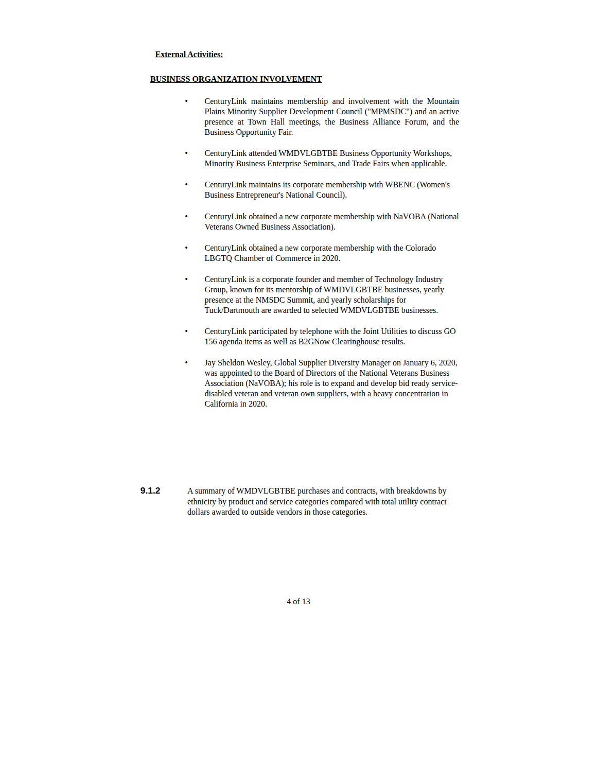External Activities:
BUSINESS ORGANIZATION INVOLVEMENT
CenturyLink maintains membership and involvement with the Mountain Plains Minority Supplier Development Council ("MPMSDC") and an active presence at Town Hall meetings, the Business Alliance Forum, and the Business Opportunity Fair.
CenturyLink attended WMDVLGBTBE Business Opportunity Workshops, Minority Business Enterprise Seminars, and Trade Fairs when applicable.
CenturyLink maintains its corporate membership with WBENC (Women's Business Entrepreneur's National Council).
CenturyLink obtained a new corporate membership with NaVOBA (National Veterans Owned Business Association).
CenturyLink obtained a new corporate membership with the Colorado LBGTQ Chamber of Commerce in 2020.
CenturyLink is a corporate founder and member of Technology Industry Group, known for its mentorship of WMDVLGBTBE businesses, yearly presence at the NMSDC Summit, and yearly scholarships for Tuck/Dartmouth are awarded to selected WMDVLGBTBE businesses.
CenturyLink participated by telephone with the Joint Utilities to discuss GO 156 agenda items as well as B2GNow Clearinghouse results.
Jay Sheldon Wesley, Global Supplier Diversity Manager on January 6, 2020, was appointed to the Board of Directors of the National Veterans Business Association (NaVOBA); his role is to expand and develop bid ready service-disabled veteran and veteran own suppliers, with a heavy concentration in California in 2020.
9.1.2
A summary of WMDVLGBTBE purchases and contracts, with breakdowns by ethnicity by product and service categories compared with total utility contract dollars awarded to outside vendors in those categories.
4 of 13